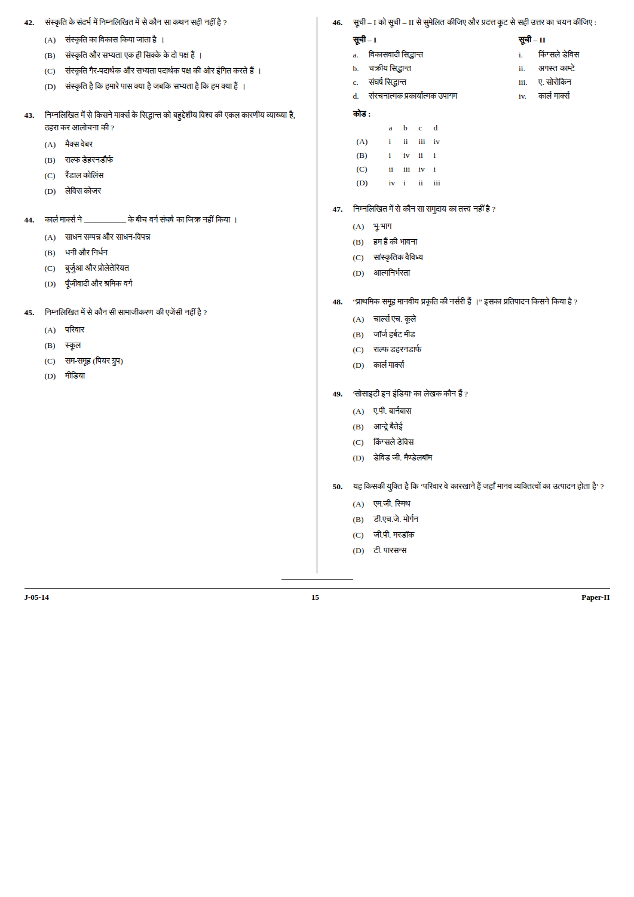42.
संस्कृति के संदर्भ में निम्नलिखित में से कौन सा कथन सही नहीं है ?
(A) संस्कृति का विकास किया जाता है ।
(B) संस्कृति और सभ्यता एक ही सिक्के के दो पक्ष हैं ।
(C) संस्कृति गैर-पदार्थक और सभ्यता पदार्थक पक्ष की ओर इंगित करते हैं ।
(D) संस्कृति है कि हमारे पास क्या है जबकि सभ्यता है कि हम क्या हैं ।
43.
निम्नलिखित में से किसने मार्क्स के सिद्धान्त को बहुद्देशीय विश्व की एकल कारणीय व्याख्या है, ठहरा कर आलोचना की ?
(A) मैक्स वेबर
(B) राल्फ डेहरनडौर्फ
(C) रैंडाल कोलिंस
(D) लेविस कोजर
44.
कार्ल मार्क्स ने के बीच वर्ग संघर्ष का जिक्र नहीं किया ।
(A) साधन सम्पन्न और साधन-विपन्न
(B) धनी और निर्धन
(C) बुर्जुआ और प्रोलेतेरियत
(D) पूँजीवादी और श्रमिक वर्ग
45.
निम्नलिखित में से कौन सी सामाजीकरण की एजेंसी नहीं है ?
(A) परिवार
(B) स्कूल
(C) सम-समूह (पियर ग्रुप)
(D) मीडिया
46.
सूची – I को सूची – II से सुमेलित कीजिए और प्रदत्त कूट से सही उत्तर का चयन कीजिए :
| सूची – I | सूची – II |
| --- | --- |
| a. | विकासवादी सिद्धान्त | i. | किंग्सले डेविस |
| b. | चक्रीय सिद्धान्त | ii. | अगस्त काम्टे |
| c. | संघर्ष सिद्धान्त | iii. | ए. सोरोकिन |
| d. | संरचनात्मक प्रकार्यात्मक उपागम | iv. | कार्ल मार्क्स |
कोड :
| | a | b | c | d |
| (A) | i | ii | iii | iv |
| (B) | i | iv | ii | i |
| (C) | ii | iii | iv | i |
| (D) | iv | i | ii | iii |
47.
निम्नलिखित में से कौन सा समुदाय का तत्त्व नहीं है ?
(A) भू-भाग
(B) हम हैं की भावना
(C) सांस्कृतिक वैविध्य
(D) आत्मनिर्भरता
48.
“प्राथमिक समूह मानवीय प्रकृति की नर्सरी हैं ।” इसका प्रतिपादन किसने किया है ?
(A) चार्ल्स एच. कूले
(B) जॉर्ज हर्बट मीड
(C) राल्फ डहरनडार्फ
(D) कार्ल मार्क्स
49.
'सोसाइटी इन इंडिया' का लेखक कौन हैं ?
(A) ए.पी. बार्नबास
(B) आन्द्रे बैतेई
(C) किंग्सले डेविस
(D) डेविड जी. मैण्डेलबॉम
50.
यह किसकी युक्ति है कि ‘परिवार वे कारखाने हैं जहाँ मानव व्यक्तित्वों का उत्पादन होता है’ ?
(A) एम.जी. स्मिथ
(B) डी.एच.जे. मोर्गन
(C) जी.पी. मरडॉक
(D) टी. पारसन्स
J-05-14
15
Paper-II